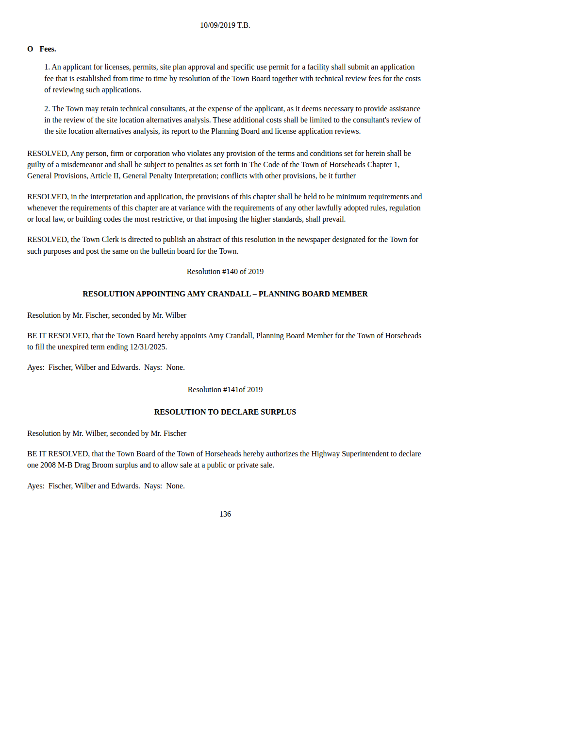10/09/2019 T.B.
OFees.
1. An applicant for licenses, permits, site plan approval and specific use permit for a facility shall submit an application fee that is established from time to time by resolution of the Town Board together with technical review fees for the costs of reviewing such applications.
2. The Town may retain technical consultants, at the expense of the applicant, as it deems necessary to provide assistance in the review of the site location alternatives analysis. These additional costs shall be limited to the consultant's review of the site location alternatives analysis, its report to the Planning Board and license application reviews.
RESOLVED, Any person, firm or corporation who violates any provision of the terms and conditions set for herein shall be guilty of a misdemeanor and shall be subject to penalties as set forth in The Code of the Town of Horseheads Chapter 1, General Provisions, Article II, General Penalty Interpretation; conflicts with other provisions, be it further
RESOLVED, in the interpretation and application, the provisions of this chapter shall be held to be minimum requirements and whenever the requirements of this chapter are at variance with the requirements of any other lawfully adopted rules, regulation or local law, or building codes the most restrictive, or that imposing the higher standards, shall prevail.
RESOLVED, the Town Clerk is directed to publish an abstract of this resolution in the newspaper designated for the Town for such purposes and post the same on the bulletin board for the Town.
Resolution #140 of 2019
Resolution Appointing Amy Crandall – Planning Board Member
Resolution by Mr. Fischer, seconded by Mr. Wilber
BE IT RESOLVED, that the Town Board hereby appoints Amy Crandall, Planning Board Member for the Town of Horseheads to fill the unexpired term ending 12/31/2025.
Ayes: Fischer, Wilber and Edwards. Nays: None.
Resolution #141of 2019
Resolution to Declare Surplus
Resolution by Mr. Wilber, seconded by Mr. Fischer
BE IT RESOLVED, that the Town Board of the Town of Horseheads hereby authorizes the Highway Superintendent to declare one 2008 M-B Drag Broom surplus and to allow sale at a public or private sale.
Ayes: Fischer, Wilber and Edwards. Nays: None.
136